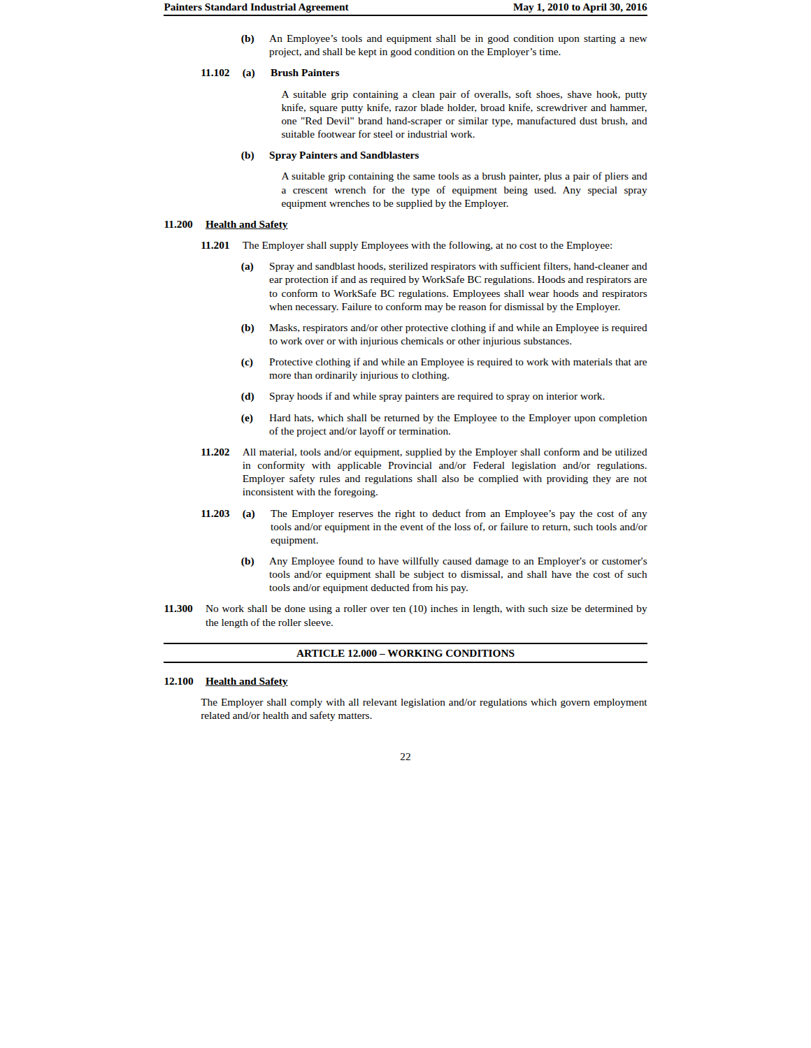Painters Standard Industrial Agreement
May 1, 2010 to April 30, 2016
(b)
An Employee’s tools and equipment shall be in good condition upon starting a new project, and shall be kept in good condition on the Employer’s time.
11.102
(a)
Brush Painters
A suitable grip containing a clean pair of overalls, soft shoes, shave hook, putty knife, square putty knife, razor blade holder, broad knife, screwdriver and hammer, one "Red Devil" brand hand-scraper or similar type, manufactured dust brush, and suitable footwear for steel or industrial work.
(b)
Spray Painters and Sandblasters
A suitable grip containing the same tools as a brush painter, plus a pair of pliers and a crescent wrench for the type of equipment being used. Any special spray equipment wrenches to be supplied by the Employer.
11.200
Health and Safety
11.201
The Employer shall supply Employees with the following, at no cost to the Employee:
(a)
Spray and sandblast hoods, sterilized respirators with sufficient filters, hand-cleaner and ear protection if and as required by WorkSafe BC regulations. Hoods and respirators are to conform to WorkSafe BC regulations. Employees shall wear hoods and respirators when necessary. Failure to conform may be reason for dismissal by the Employer.
(b)
Masks, respirators and/or other protective clothing if and while an Employee is required to work over or with injurious chemicals or other injurious substances.
(c)
Protective clothing if and while an Employee is required to work with materials that are more than ordinarily injurious to clothing.
(d)
Spray hoods if and while spray painters are required to spray on interior work.
(e)
Hard hats, which shall be returned by the Employee to the Employer upon completion of the project and/or layoff or termination.
11.202
All material, tools and/or equipment, supplied by the Employer shall conform and be utilized in conformity with applicable Provincial and/or Federal legislation and/or regulations. Employer safety rules and regulations shall also be complied with providing they are not inconsistent with the foregoing.
11.203
(a)
The Employer reserves the right to deduct from an Employee’s pay the cost of any tools and/or equipment in the event of the loss of, or failure to return, such tools and/or equipment.
(b)
Any Employee found to have willfully caused damage to an Employer's or customer's tools and/or equipment shall be subject to dismissal, and shall have the cost of such tools and/or equipment deducted from his pay.
11.300
No work shall be done using a roller over ten (10) inches in length, with such size be determined by the length of the roller sleeve.
ARTICLE 12.000 – WORKING CONDITIONS
12.100
Health and Safety
The Employer shall comply with all relevant legislation and/or regulations which govern employment related and/or health and safety matters.
22